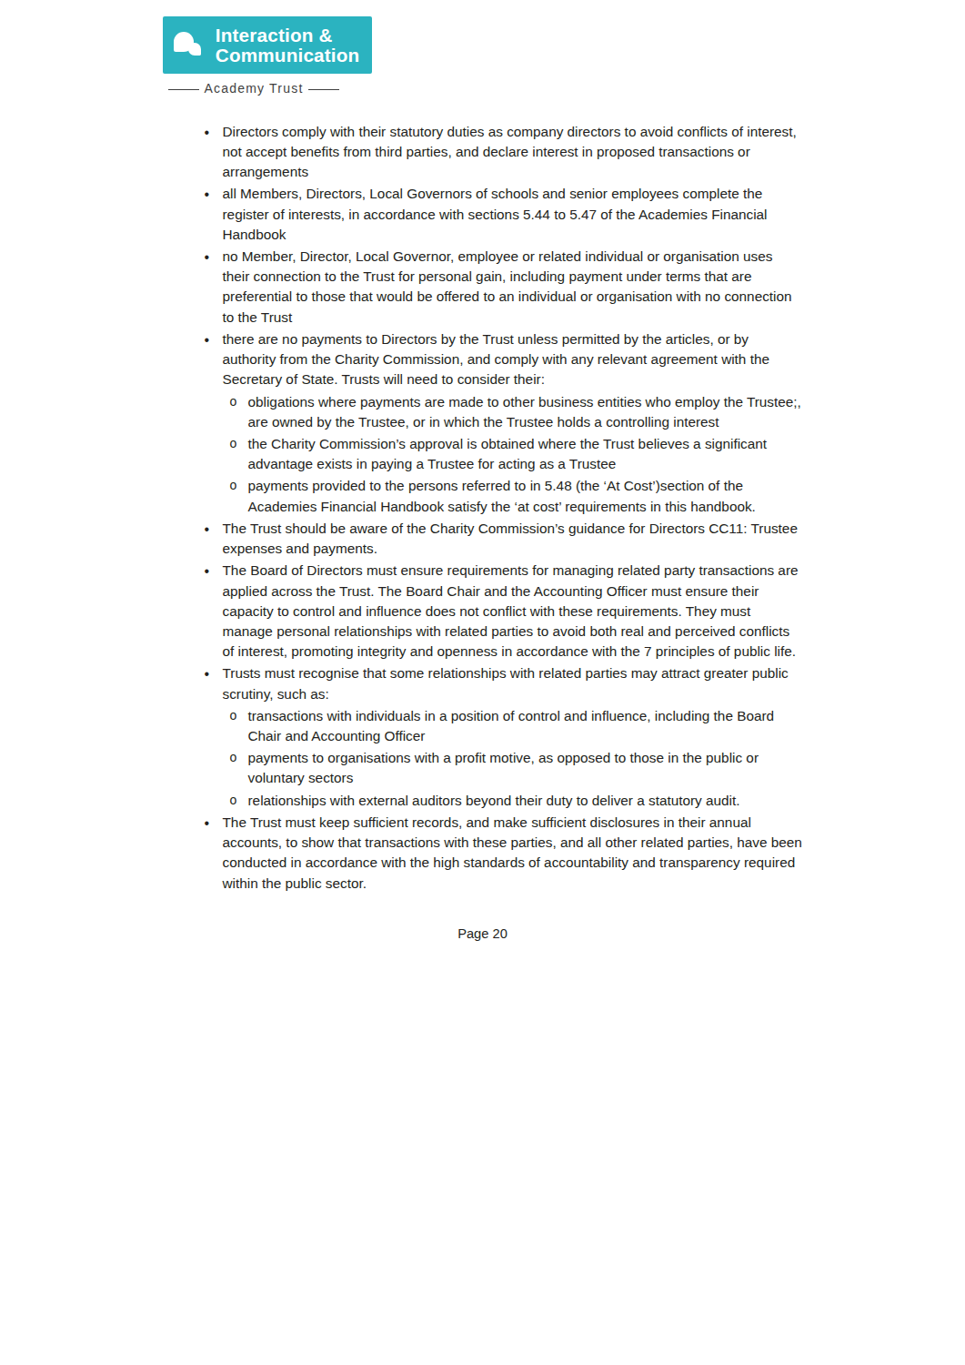Interaction &Communication
Academy Trust
Directors comply with their statutory duties as company directors to avoid conflicts of interest, not accept benefits from third parties, and declare interest in proposed transactions or arrangements
all Members, Directors, Local Governors of schools and senior employees complete the register of interests, in accordance with sections 5.44 to 5.47 of the Academies Financial Handbook
no Member, Director, Local Governor, employee or related individual or organisation uses their connection to the Trust for personal gain, including payment under terms that are preferential to those that would be offered to an individual or organisation with no connection to the Trust
there are no payments to Directors by the Trust unless permitted by the articles, or by authority from the Charity Commission, and comply with any relevant agreement with the Secretary of State. Trusts will need to consider their:
obligations where payments are made to other business entities who employ the Trustee;, are owned by the Trustee, or in which the Trustee holds a controlling interest
the Charity Commission’s approval is obtained where the Trust believes a significant advantage exists in paying a Trustee for acting as a Trustee
payments provided to the persons referred to in 5.48 (the ‘At Cost’)section of the Academies Financial Handbook satisfy the ‘at cost’ requirements in this handbook.
The Trust should be aware of the Charity Commission’s guidance for Directors CC11: Trustee expenses and payments.
The Board of Directors must ensure requirements for managing related party transactions are applied across the Trust. The Board Chair and the Accounting Officer must ensure their capacity to control and influence does not conflict with these requirements. They must manage personal relationships with related parties to avoid both real and perceived conflicts of interest, promoting integrity and openness in accordance with the 7 principles of public life.
Trusts must recognise that some relationships with related parties may attract greater public scrutiny, such as:
transactions with individuals in a position of control and influence, including the Board Chair and Accounting Officer
payments to organisations with a profit motive, as opposed to those in the public or voluntary sectors
relationships with external auditors beyond their duty to deliver a statutory audit.
The Trust must keep sufficient records, and make sufficient disclosures in their annual accounts, to show that transactions with these parties, and all other related parties, have been conducted in accordance with the high standards of accountability and transparency required within the public sector.
Page 20